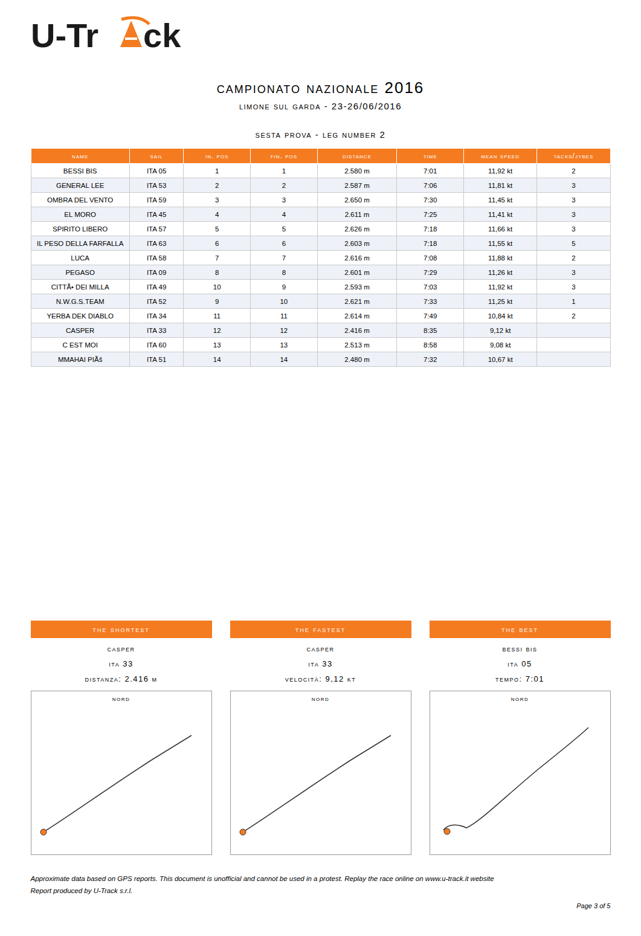U-Tr ck
Campionato Nazionale 2016
Limone sul garda - 23-26/06/2016
Sesta Prova - Leg number 2
| Name | Sail | In. pos | Fin. pos | Distance | Time | Mean Speed | Tacks/Jybes |
| --- | --- | --- | --- | --- | --- | --- | --- |
| BESSI BIS | ITA 05 | 1 | 1 | 2.580 m | 7:01 | 11,92 kt | 2 |
| GENERAL LEE | ITA 53 | 2 | 2 | 2.587 m | 7:06 | 11,81 kt | 3 |
| OMBRA DEL VENTO | ITA 59 | 3 | 3 | 2.650 m | 7:30 | 11,45 kt | 3 |
| EL MORO | ITA 45 | 4 | 4 | 2.611 m | 7:25 | 11,41 kt | 3 |
| SPIRITO LIBERO | ITA 57 | 5 | 5 | 2.626 m | 7:18 | 11,66 kt | 3 |
| IL PESO DELLA FARFALLA | ITA 63 | 6 | 6 | 2.603 m | 7:18 | 11,55 kt | 5 |
| LUCA | ITA 58 | 7 | 7 | 2.616 m | 7:08 | 11,88 kt | 2 |
| PEGASO | ITA 09 | 8 | 8 | 2.601 m | 7:29 | 11,26 kt | 3 |
| CITTÃ• DEI MILLA | ITA 49 | 10 | 9 | 2.593 m | 7:03 | 11,92 kt | 3 |
| N.W.G.S.TEAM | ITA 52 | 9 | 10 | 2.621 m | 7:33 | 11,25 kt | 1 |
| YERBA DEK DIABLO | ITA 34 | 11 | 11 | 2.614 m | 7:49 | 10,84 kt | 2 |
| CASPER | ITA 33 | 12 | 12 | 2.416 m | 8:35 | 9,12 kt | |
| C EST MOI | ITA 60 | 13 | 13 | 2.513 m | 8:58 | 9,08 kt | |
| MMAHAI PIÃš | ITA 51 | 14 | 14 | 2.480 m | 7:32 | 10,67 kt | |
the shortest
casper
ita 33
Distanza: 2.416 m
nord
the fastest
casper
ita 33
Velocità: 9,12 kt
nord
the best
bessi bis
ita 05
Tempo: 7:01
nord
Approximate data based on GPS reports. This document is unofficial and cannot be used in a protest. Replay the race online on www.u-track.it website
Report produced by U-Track s.r.l.
Page 3 of 5